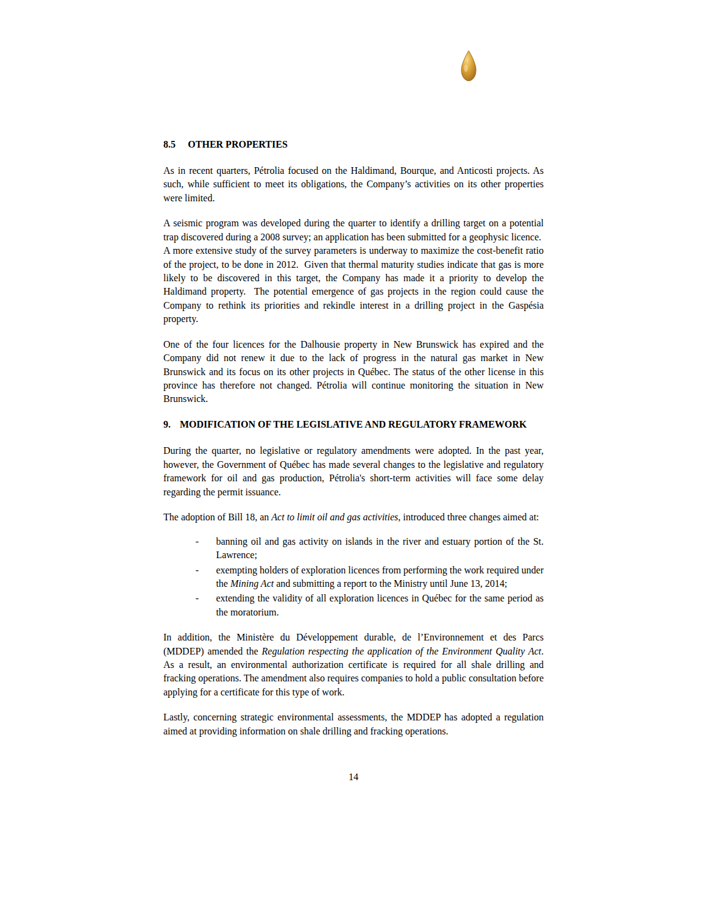8.5 OTHER PROPERTIES
As in recent quarters, Pétrolia focused on the Haldimand, Bourque, and Anticosti projects. As such, while sufficient to meet its obligations, the Company’s activities on its other properties were limited.
A seismic program was developed during the quarter to identify a drilling target on a potential trap discovered during a 2008 survey; an application has been submitted for a geophysic licence. A more extensive study of the survey parameters is underway to maximize the cost-benefit ratio of the project, to be done in 2012. Given that thermal maturity studies indicate that gas is more likely to be discovered in this target, the Company has made it a priority to develop the Haldimand property. The potential emergence of gas projects in the region could cause the Company to rethink its priorities and rekindle interest in a drilling project in the Gaspésia property.
One of the four licences for the Dalhousie property in New Brunswick has expired and the Company did not renew it due to the lack of progress in the natural gas market in New Brunswick and its focus on its other projects in Québec. The status of the other license in this province has therefore not changed. Pétrolia will continue monitoring the situation in New Brunswick.
9. MODIFICATION OF THE LEGISLATIVE AND REGULATORY FRAMEWORK
During the quarter, no legislative or regulatory amendments were adopted. In the past year, however, the Government of Québec has made several changes to the legislative and regulatory framework for oil and gas production, Pétrolia's short-term activities will face some delay regarding the permit issuance.
The adoption of Bill 18, an Act to limit oil and gas activities, introduced three changes aimed at:
banning oil and gas activity on islands in the river and estuary portion of the St. Lawrence;
exempting holders of exploration licences from performing the work required under the Mining Act and submitting a report to the Ministry until June 13, 2014;
extending the validity of all exploration licences in Québec for the same period as the moratorium.
In addition, the Ministère du Développement durable, de l’Environnement et des Parcs (MDDEP) amended the Regulation respecting the application of the Environment Quality Act. As a result, an environmental authorization certificate is required for all shale drilling and fracking operations. The amendment also requires companies to hold a public consultation before applying for a certificate for this type of work.
Lastly, concerning strategic environmental assessments, the MDDEP has adopted a regulation aimed at providing information on shale drilling and fracking operations.
14